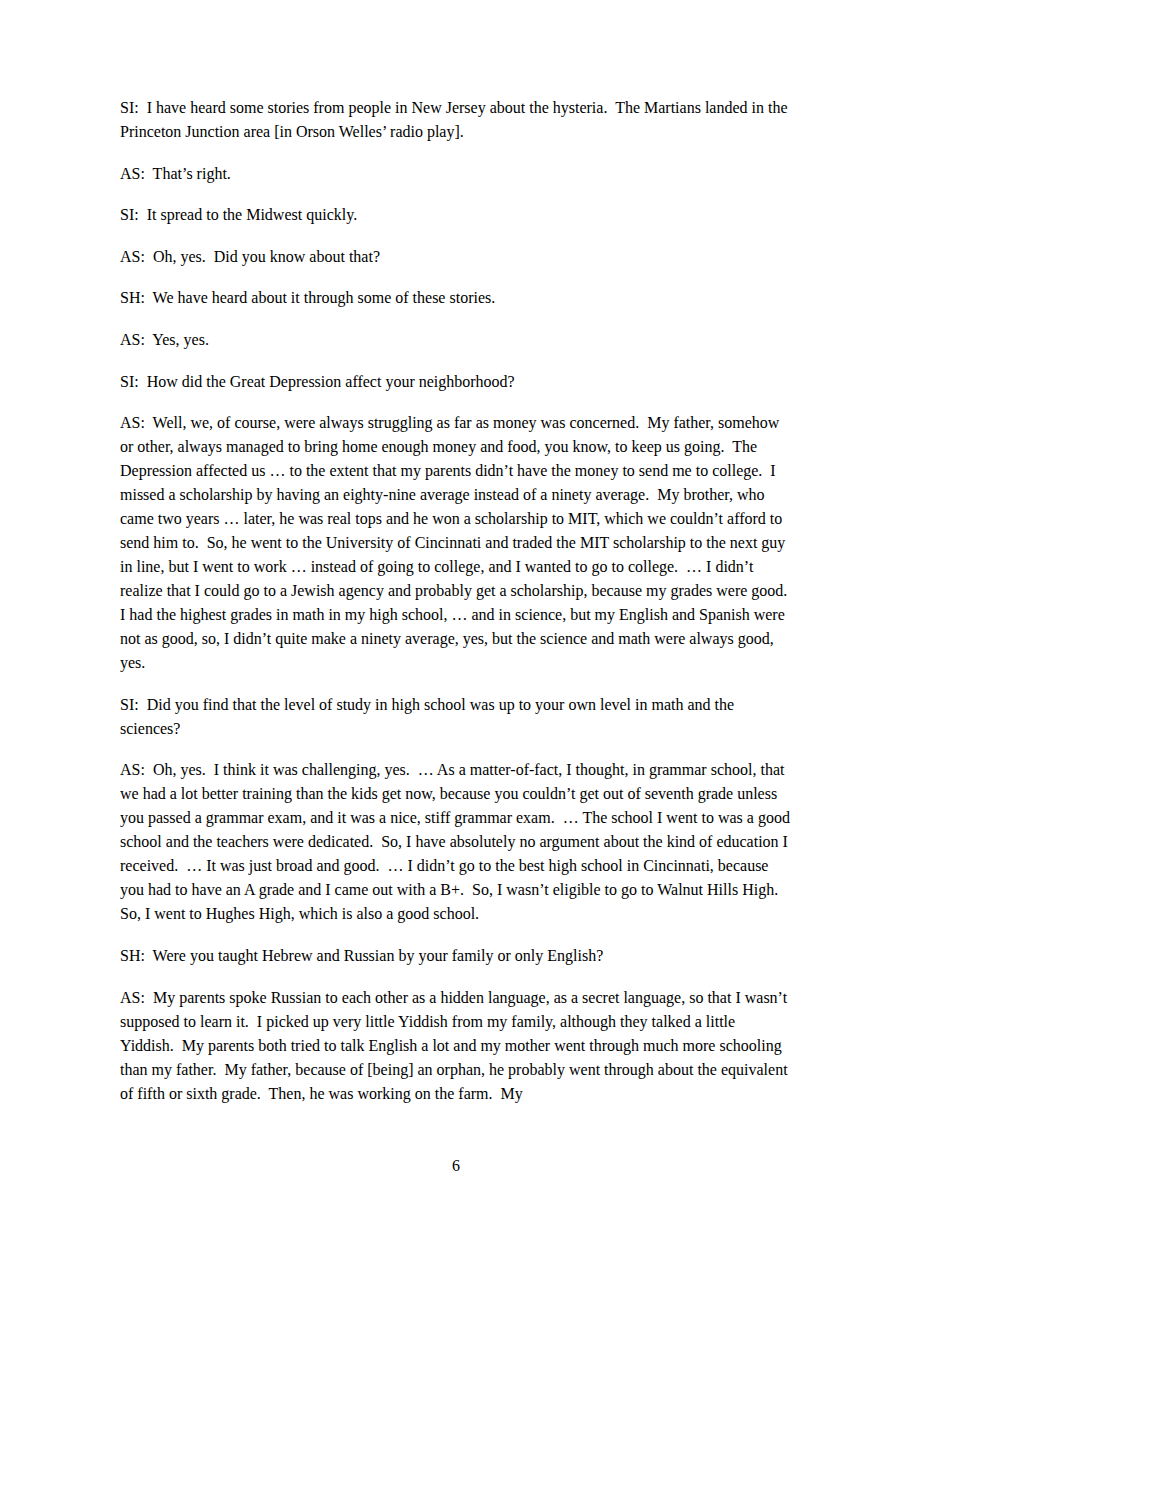SI: I have heard some stories from people in New Jersey about the hysteria. The Martians landed in the Princeton Junction area [in Orson Welles’ radio play].
AS: That’s right.
SI: It spread to the Midwest quickly.
AS: Oh, yes. Did you know about that?
SH: We have heard about it through some of these stories.
AS: Yes, yes.
SI: How did the Great Depression affect your neighborhood?
AS: Well, we, of course, were always struggling as far as money was concerned. My father, somehow or other, always managed to bring home enough money and food, you know, to keep us going. The Depression affected us … to the extent that my parents didn’t have the money to send me to college. I missed a scholarship by having an eighty-nine average instead of a ninety average. My brother, who came two years … later, he was real tops and he won a scholarship to MIT, which we couldn’t afford to send him to. So, he went to the University of Cincinnati and traded the MIT scholarship to the next guy in line, but I went to work … instead of going to college, and I wanted to go to college. … I didn’t realize that I could go to a Jewish agency and probably get a scholarship, because my grades were good. I had the highest grades in math in my high school, … and in science, but my English and Spanish were not as good, so, I didn’t quite make a ninety average, yes, but the science and math were always good, yes.
SI: Did you find that the level of study in high school was up to your own level in math and the sciences?
AS: Oh, yes. I think it was challenging, yes. … As a matter-of-fact, I thought, in grammar school, that we had a lot better training than the kids get now, because you couldn’t get out of seventh grade unless you passed a grammar exam, and it was a nice, stiff grammar exam. … The school I went to was a good school and the teachers were dedicated. So, I have absolutely no argument about the kind of education I received. … It was just broad and good. … I didn’t go to the best high school in Cincinnati, because you had to have an A grade and I came out with a B+. So, I wasn’t eligible to go to Walnut Hills High. So, I went to Hughes High, which is also a good school.
SH: Were you taught Hebrew and Russian by your family or only English?
AS: My parents spoke Russian to each other as a hidden language, as a secret language, so that I wasn’t supposed to learn it. I picked up very little Yiddish from my family, although they talked a little Yiddish. My parents both tried to talk English a lot and my mother went through much more schooling than my father. My father, because of [being] an orphan, he probably went through about the equivalent of fifth or sixth grade. Then, he was working on the farm. My
6